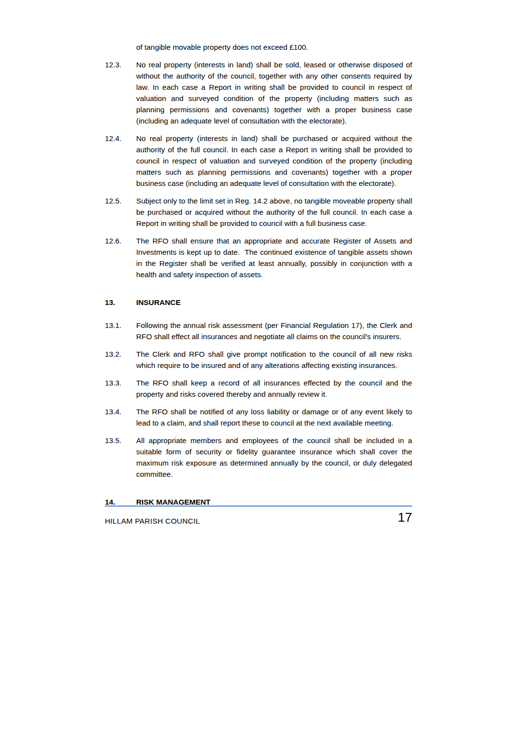of tangible movable property does not exceed £100.
12.3.
No real property (interests in land) shall be sold, leased or otherwise disposed of without the authority of the council, together with any other consents required by law. In each case a Report in writing shall be provided to council in respect of valuation and surveyed condition of the property (including matters such as planning permissions and covenants) together with a proper business case (including an adequate level of consultation with the electorate).
12.4.
No real property (interests in land) shall be purchased or acquired without the authority of the full council. In each case a Report in writing shall be provided to council in respect of valuation and surveyed condition of the property (including matters such as planning permissions and covenants) together with a proper business case (including an adequate level of consultation with the electorate).
12.5.
Subject only to the limit set in Reg. 14.2 above, no tangible moveable property shall be purchased or acquired without the authority of the full council. In each case a Report in writing shall be provided to council with a full business case.
12.6.
The RFO shall ensure that an appropriate and accurate Register of Assets and Investments is kept up to date. The continued existence of tangible assets shown in the Register shall be verified at least annually, possibly in conjunction with a health and safety inspection of assets.
13. INSURANCE
13.1.
Following the annual risk assessment (per Financial Regulation 17), the Clerk and RFO shall effect all insurances and negotiate all claims on the council's insurers.
13.2.
The Clerk and RFO shall give prompt notification to the council of all new risks which require to be insured and of any alterations affecting existing insurances.
13.3.
The RFO shall keep a record of all insurances effected by the council and the property and risks covered thereby and annually review it.
13.4.
The RFO shall be notified of any loss liability or damage or of any event likely to lead to a claim, and shall report these to council at the next available meeting.
13.5.
All appropriate members and employees of the council shall be included in a suitable form of security or fidelity guarantee insurance which shall cover the maximum risk exposure as determined annually by the council, or duly delegated committee.
14. RISK MANAGEMENT
HILLAM PARISH COUNCIL
17